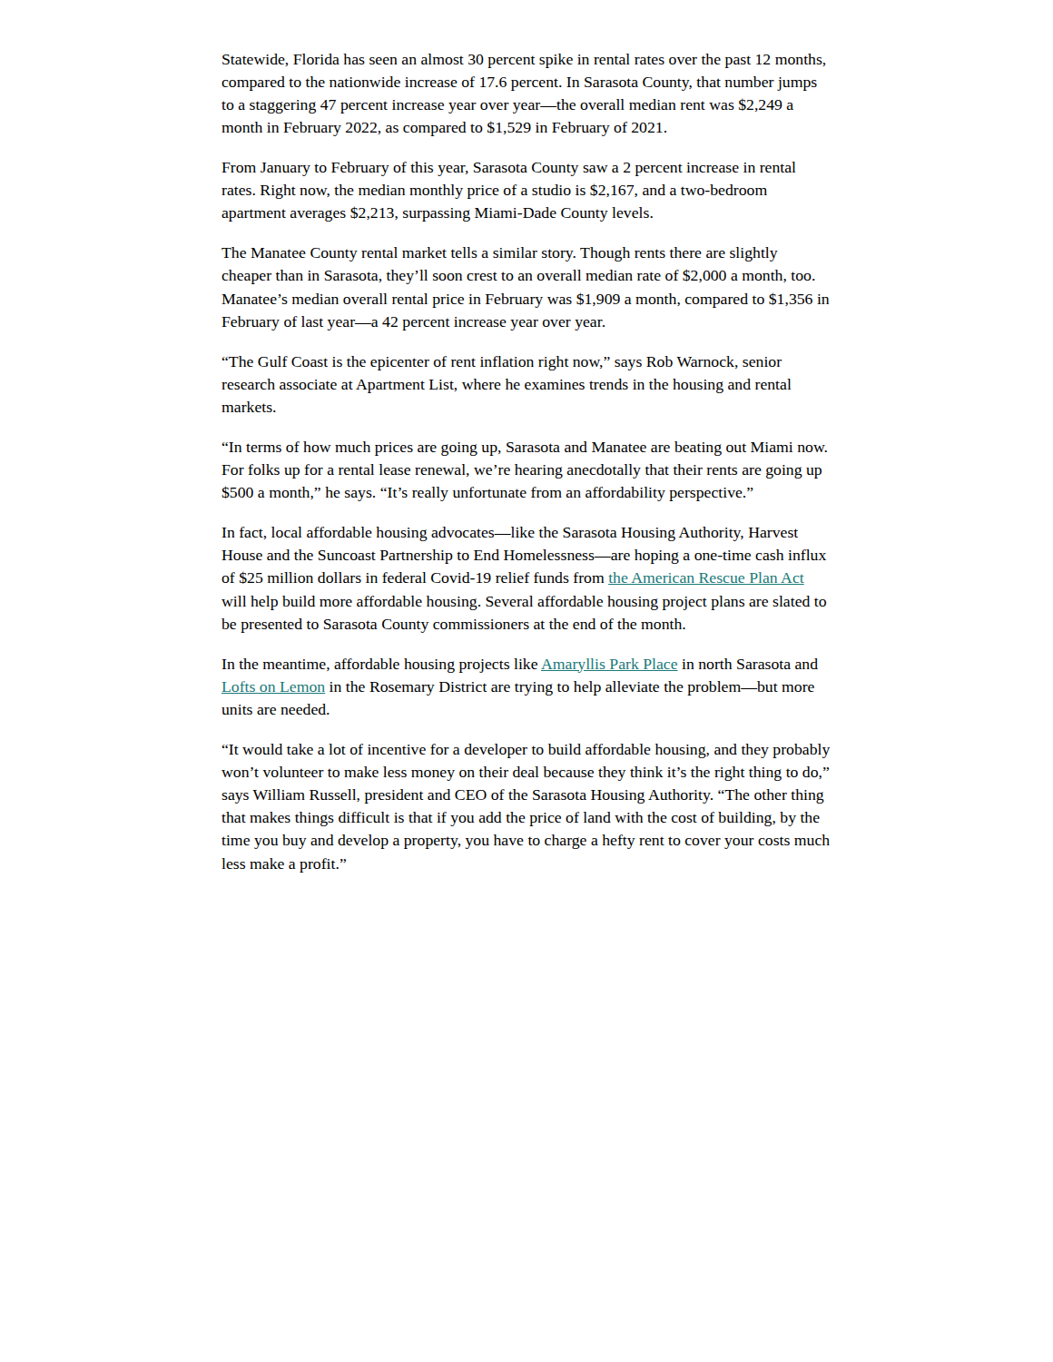Statewide, Florida has seen an almost 30 percent spike in rental rates over the past 12 months, compared to the nationwide increase of 17.6 percent. In Sarasota County, that number jumps to a staggering 47 percent increase year over year—the overall median rent was $2,249 a month in February 2022, as compared to $1,529 in February of 2021.
From January to February of this year, Sarasota County saw a 2 percent increase in rental rates. Right now, the median monthly price of a studio is $2,167, and a two-bedroom apartment averages $2,213, surpassing Miami-Dade County levels.
The Manatee County rental market tells a similar story. Though rents there are slightly cheaper than in Sarasota, they’ll soon crest to an overall median rate of $2,000 a month, too. Manatee’s median overall rental price in February was $1,909 a month, compared to $1,356 in February of last year—a 42 percent increase year over year.
“The Gulf Coast is the epicenter of rent inflation right now,” says Rob Warnock, senior research associate at Apartment List, where he examines trends in the housing and rental markets.
“In terms of how much prices are going up, Sarasota and Manatee are beating out Miami now. For folks up for a rental lease renewal, we’re hearing anecdotally that their rents are going up $500 a month,” he says. “It’s really unfortunate from an affordability perspective.”
In fact, local affordable housing advocates—like the Sarasota Housing Authority, Harvest House and the Suncoast Partnership to End Homelessness—are hoping a one-time cash influx of $25 million dollars in federal Covid-19 relief funds from the American Rescue Plan Act will help build more affordable housing. Several affordable housing project plans are slated to be presented to Sarasota County commissioners at the end of the month.
In the meantime, affordable housing projects like Amaryllis Park Place in north Sarasota and Lofts on Lemon in the Rosemary District are trying to help alleviate the problem—but more units are needed.
“It would take a lot of incentive for a developer to build affordable housing, and they probably won’t volunteer to make less money on their deal because they think it’s the right thing to do,” says William Russell, president and CEO of the Sarasota Housing Authority. “The other thing that makes things difficult is that if you add the price of land with the cost of building, by the time you buy and develop a property, you have to charge a hefty rent to cover your costs much less make a profit.”